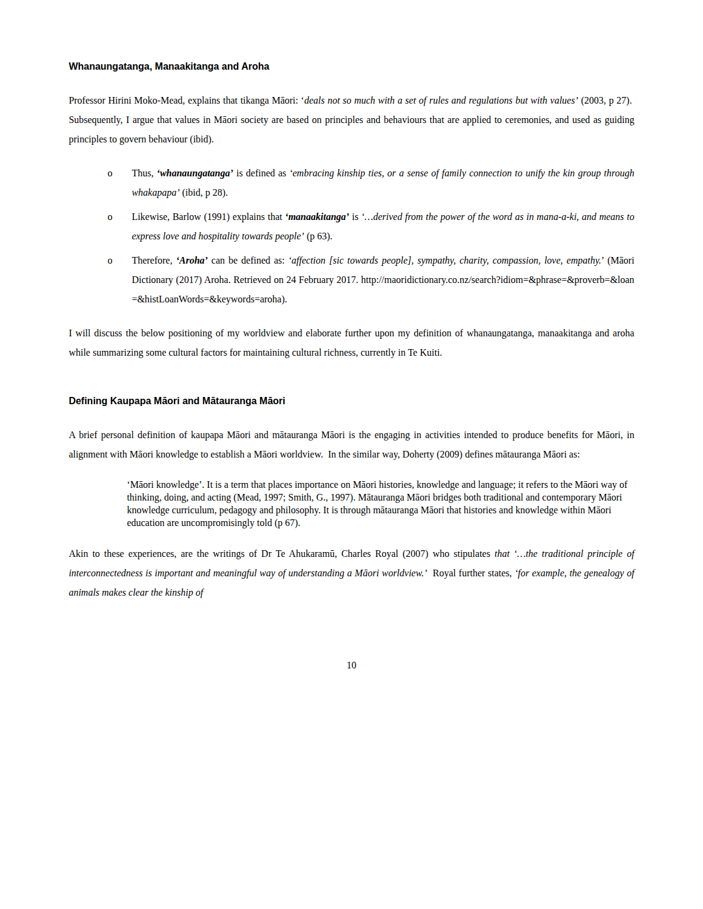Whanaungatanga, Manaakitanga and Aroha
Professor Hirini Moko-Mead, explains that tikanga Māori: ‘deals not so much with a set of rules and regulations but with values’ (2003, p 27). Subsequently, I argue that values in Māori society are based on principles and behaviours that are applied to ceremonies, and used as guiding principles to govern behaviour (ibid).
Thus, ‘whanaungatanga’ is defined as ‘embracing kinship ties, or a sense of family connection to unify the kin group through whakapapa’ (ibid, p 28).
Likewise, Barlow (1991) explains that ‘manaakitanga’ is ‘…derived from the power of the word as in mana-a-ki, and means to express love and hospitality towards people’ (p 63).
Therefore, ‘Aroha’ can be defined as: ‘affection [sic towards people], sympathy, charity, compassion, love, empathy.’ (Māori Dictionary (2017) Aroha. Retrieved on 24 February 2017. http://maoridictionary.co.nz/search?idiom=&phrase=&proverb=&loan=&histLoanWords=&keywords=aroha).
I will discuss the below positioning of my worldview and elaborate further upon my definition of whanaungatanga, manaakitanga and aroha while summarizing some cultural factors for maintaining cultural richness, currently in Te Kuiti.
Defining Kaupapa Māori and Mātauranga Māori
A brief personal definition of kaupapa Māori and mātauranga Māori is the engaging in activities intended to produce benefits for Māori, in alignment with Māori knowledge to establish a Māori worldview. In the similar way, Doherty (2009) defines mātauranga Māori as:
‘Māori knowledge’. It is a term that places importance on Māori histories, knowledge and language; it refers to the Māori way of thinking, doing, and acting (Mead, 1997; Smith, G., 1997). Mātauranga Māori bridges both traditional and contemporary Māori knowledge curriculum, pedagogy and philosophy. It is through mātauranga Māori that histories and knowledge within Māori education are uncompromisingly told (p 67).
Akin to these experiences, are the writings of Dr Te Ahukaramū, Charles Royal (2007) who stipulates that ‘…the traditional principle of interconnectedness is important and meaningful way of understanding a Māori worldview.’ Royal further states, ‘for example, the genealogy of animals makes clear the kinship of
10